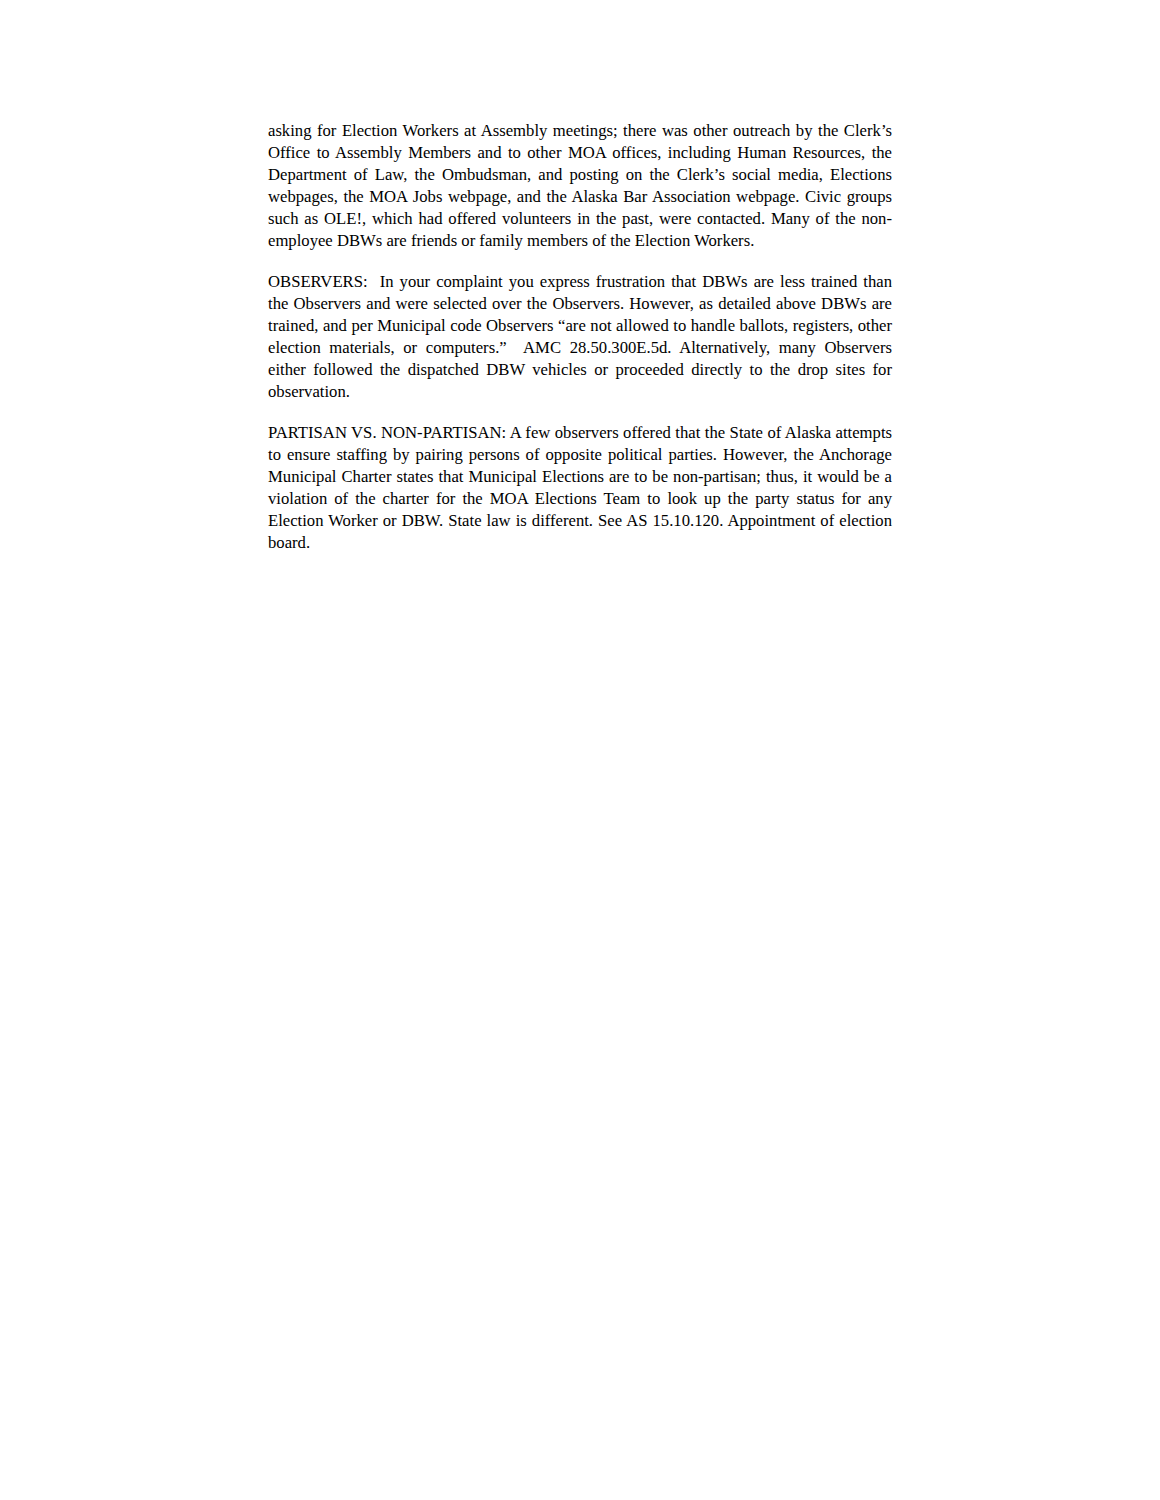asking for Election Workers at Assembly meetings; there was other outreach by the Clerk’s Office to Assembly Members and to other MOA offices, including Human Resources, the Department of Law, the Ombudsman, and posting on the Clerk’s social media, Elections webpages, the MOA Jobs webpage, and the Alaska Bar Association webpage. Civic groups such as OLE!, which had offered volunteers in the past, were contacted. Many of the non-employee DBWs are friends or family members of the Election Workers.
OBSERVERS: In your complaint you express frustration that DBWs are less trained than the Observers and were selected over the Observers. However, as detailed above DBWs are trained, and per Municipal code Observers “are not allowed to handle ballots, registers, other election materials, or computers.” AMC 28.50.300E.5d. Alternatively, many Observers either followed the dispatched DBW vehicles or proceeded directly to the drop sites for observation.
PARTISAN VS. NON-PARTISAN: A few observers offered that the State of Alaska attempts to ensure staffing by pairing persons of opposite political parties. However, the Anchorage Municipal Charter states that Municipal Elections are to be non-partisan; thus, it would be a violation of the charter for the MOA Elections Team to look up the party status for any Election Worker or DBW. State law is different. See AS 15.10.120. Appointment of election board.